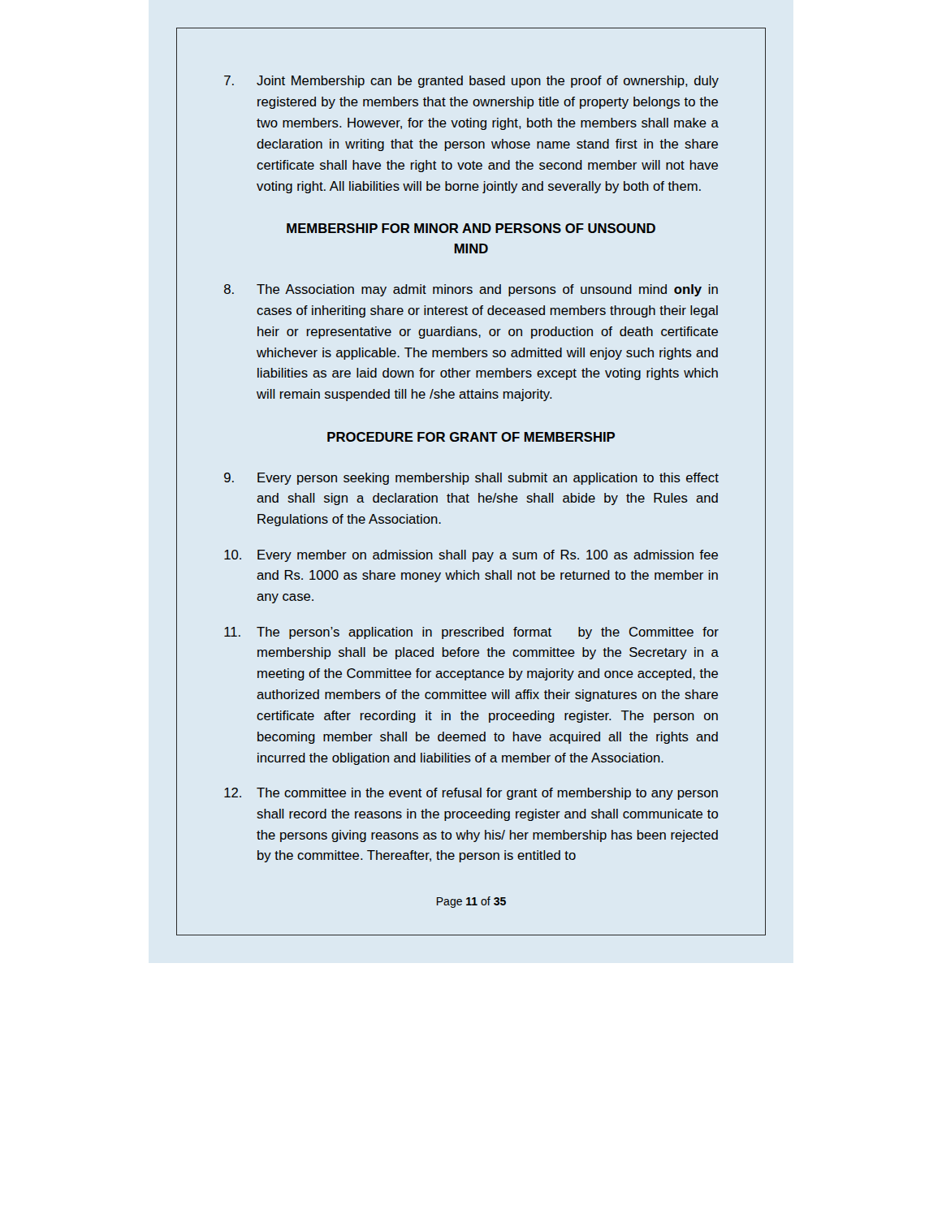7. Joint Membership can be granted based upon the proof of ownership, duly registered by the members that the ownership title of property belongs to the two members. However, for the voting right, both the members shall make a declaration in writing that the person whose name stand first in the share certificate shall have the right to vote and the second member will not have voting right. All liabilities will be borne jointly and severally by both of them.
MEMBERSHIP FOR MINOR AND PERSONS OF UNSOUND
MIND
8. The Association may admit minors and persons of unsound mind only in cases of inheriting share or interest of deceased members through their legal heir or representative or guardians, or on production of death certificate whichever is applicable. The members so admitted will enjoy such rights and liabilities as are laid down for other members except the voting rights which will remain suspended till he /she attains majority.
PROCEDURE FOR GRANT OF MEMBERSHIP
9. Every person seeking membership shall submit an application to this effect and shall sign a declaration that he/she shall abide by the Rules and Regulations of the Association.
10. Every member on admission shall pay a sum of Rs. 100 as admission fee and Rs. 1000 as share money which shall not be returned to the member in any case.
11. The person’s application in prescribed format by the Committee for membership shall be placed before the committee by the Secretary in a meeting of the Committee for acceptance by majority and once accepted, the authorized members of the committee will affix their signatures on the share certificate after recording it in the proceeding register. The person on becoming member shall be deemed to have acquired all the rights and incurred the obligation and liabilities of a member of the Association.
12. The committee in the event of refusal for grant of membership to any person shall record the reasons in the proceeding register and shall communicate to the persons giving reasons as to why his/ her membership has been rejected by the committee. Thereafter, the person is entitled to
Page 11 of 35